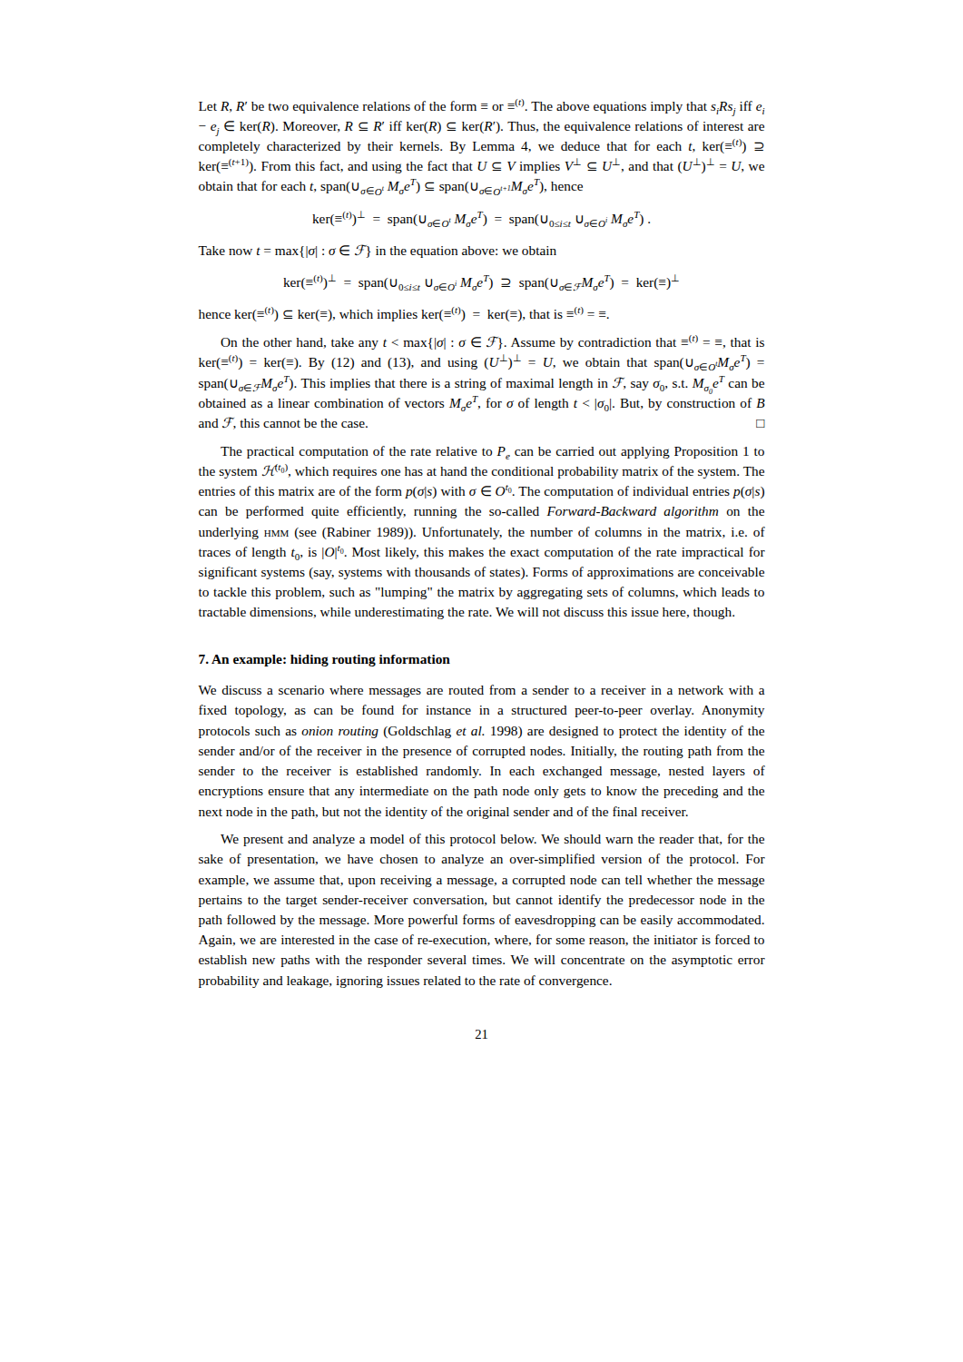Let R, R′ be two equivalence relations of the form ≡ or ≡(t). The above equations imply that siRsj iff ei − ej ∈ ker(R). Moreover, R ⊆ R′ iff ker(R) ⊆ ker(R′). Thus, the equivalence relations of interest are completely characterized by their kernels. By Lemma 4, we deduce that for each t, ker(≡(t)) ⊇ ker(≡(t+1)). From this fact, and using the fact that U ⊆ V implies V⊥ ⊆ U⊥, and that (U⊥)⊥ = U, we obtain that for each t, span(∪σ∈Ot MσeT) ⊆ span(∪σ∈Ot+1MσeT), hence
ker(≡(t))⊥ = span(∪σ∈Ot MσeT) = span(∪0≤i≤t ∪σ∈Oi MσeT) .
Take now t = max{|σ| : σ ∈ ℱ} in the equation above: we obtain
ker(≡(t))⊥ = span(∪0≤i≤t ∪σ∈Oi MσeT) ⊇ span(∪σ∈ℱMσeT) = ker(≡)⊥
hence ker(≡(t)) ⊆ ker(≡), which implies ker(≡(t)) = ker(≡), that is ≡(t) = ≡.
On the other hand, take any t < max{|σ| : σ ∈ ℱ}. Assume by contradiction that ≡(t) = ≡, that is ker(≡(t)) = ker(≡). By (12) and (13), and using (U⊥)⊥ = U, we obtain that span(∪σ∈OtMσeT) = span(∪σ∈ℱMσeT). This implies that there is a string of maximal length in ℱ, say σ0, s.t. Mσ0eT can be obtained as a linear combination of vectors MσeT, for σ of length t < |σ0|. But, by construction of B and ℱ, this cannot be the case. □
The practical computation of the rate relative to Pe can be carried out applying Proposition 1 to the system ℋ(t0), which requires one has at hand the conditional probability matrix of the system. The entries of this matrix are of the form p(σ|s) with σ ∈ Ot0. The computation of individual entries p(σ|s) can be performed quite efficiently, running the so-called Forward-Backward algorithm on the underlying hmm (see (Rabiner 1989)). Unfortunately, the number of columns in the matrix, i.e. of traces of length t0, is |O|t0. Most likely, this makes the exact computation of the rate impractical for significant systems (say, systems with thousands of states). Forms of approximations are conceivable to tackle this problem, such as "lumping" the matrix by aggregating sets of columns, which leads to tractable dimensions, while underestimating the rate. We will not discuss this issue here, though.
7. An example: hiding routing information
We discuss a scenario where messages are routed from a sender to a receiver in a network with a fixed topology, as can be found for instance in a structured peer-to-peer overlay. Anonymity protocols such as onion routing (Goldschlag et al. 1998) are designed to protect the identity of the sender and/or of the receiver in the presence of corrupted nodes. Initially, the routing path from the sender to the receiver is established randomly. In each exchanged message, nested layers of encryptions ensure that any intermediate on the path node only gets to know the preceding and the next node in the path, but not the identity of the original sender and of the final receiver.
We present and analyze a model of this protocol below. We should warn the reader that, for the sake of presentation, we have chosen to analyze an over-simplified version of the protocol. For example, we assume that, upon receiving a message, a corrupted node can tell whether the message pertains to the target sender-receiver conversation, but cannot identify the predecessor node in the path followed by the message. More powerful forms of eavesdropping can be easily accommodated. Again, we are interested in the case of re-execution, where, for some reason, the initiator is forced to establish new paths with the responder several times. We will concentrate on the asymptotic error probability and leakage, ignoring issues related to the rate of convergence.
21